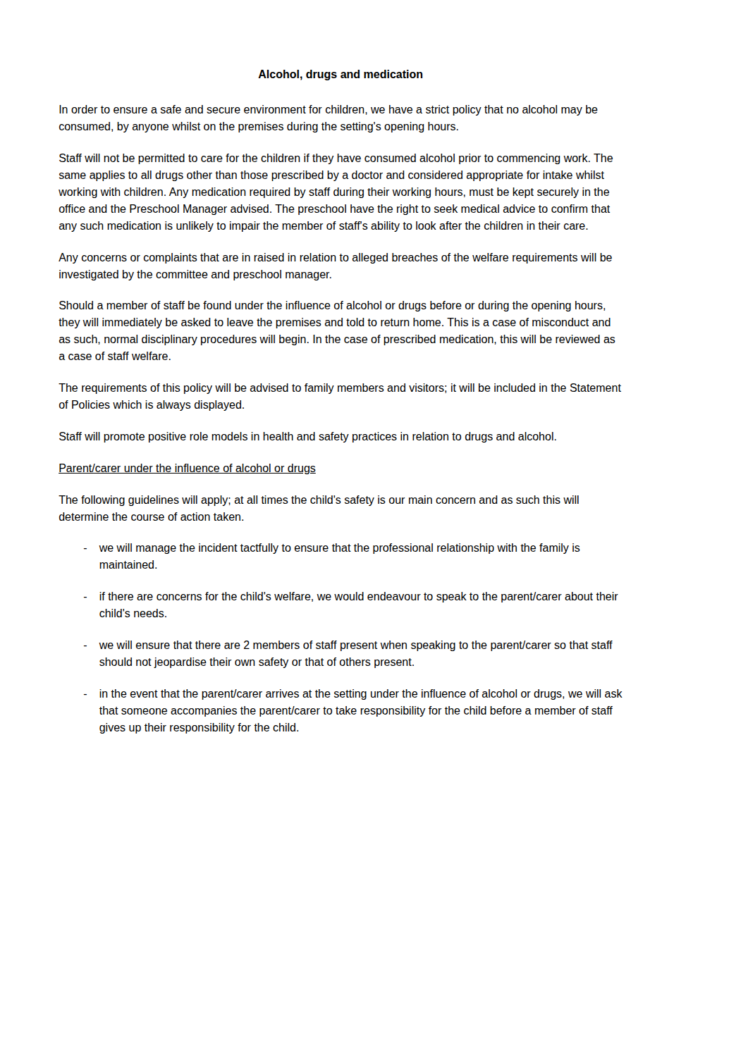Alcohol, drugs and medication
In order to ensure a safe and secure environment for children, we have a strict policy that no alcohol may be consumed, by anyone whilst on the premises during the setting's opening hours.
Staff will not be permitted to care for the children if they have consumed alcohol prior to commencing work. The same applies to all drugs other than those prescribed by a doctor and considered appropriate for intake whilst working with children. Any medication required by staff during their working hours, must be kept securely in the office and the Preschool Manager advised. The preschool have the right to seek medical advice to confirm that any such medication is unlikely to impair the member of staff's ability to look after the children in their care.
Any concerns or complaints that are in raised in relation to alleged breaches of the welfare requirements will be investigated by the committee and preschool manager.
Should a member of staff be found under the influence of alcohol or drugs before or during the opening hours, they will immediately be asked to leave the premises and told to return home. This is a case of misconduct and as such, normal disciplinary procedures will begin. In the case of prescribed medication, this will be reviewed as a case of staff welfare.
The requirements of this policy will be advised to family members and visitors; it will be included in the Statement of Policies which is always displayed.
Staff will promote positive role models in health and safety practices in relation to drugs and alcohol.
Parent/carer under the influence of alcohol or drugs
The following guidelines will apply; at all times the child's safety is our main concern and as such this will determine the course of action taken.
we will manage the incident tactfully to ensure that the professional relationship with the family is maintained.
if there are concerns for the child's welfare, we would endeavour to speak to the parent/carer about their child's needs.
we will ensure that there are 2 members of staff present when speaking to the parent/carer so that staff should not jeopardise their own safety or that of others present.
in the event that the parent/carer arrives at the setting under the influence of alcohol or drugs, we will ask that someone accompanies the parent/carer to take responsibility for the child before a member of staff gives up their responsibility for the child.